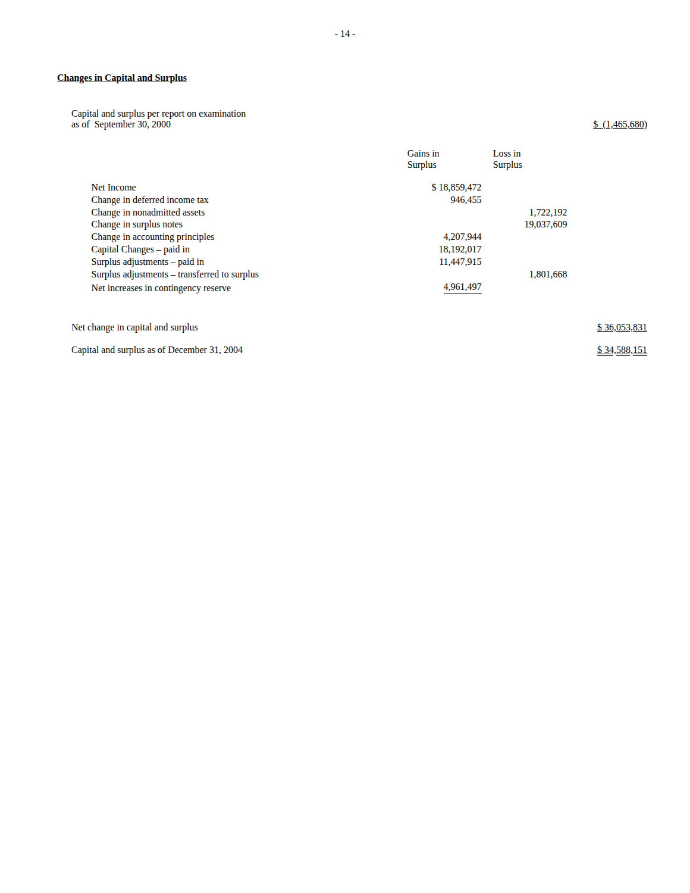- 14 -
Changes in Capital and Surplus
| Capital and surplus per report on examination as of September 30, 2000 | | | $ (1,465,680) |
| | Gains in Surplus | Loss in Surplus | |
| Net Income | $ 18,859,472 | | |
| Change in deferred income tax | 946,455 | | |
| Change in nonadmitted assets | | 1,722,192 | |
| Change in surplus notes | | 19,037,609 | |
| Change in accounting principles | 4,207,944 | | |
| Capital Changes – paid in | 18,192,017 | | |
| Surplus adjustments – paid in | 11,447,915 | | |
| Surplus adjustments – transferred to surplus | | 1,801,668 | |
| Net increases in contingency reserve | 4,961,497 | | |
| Net change in capital and surplus | | | $ 36,053,831 |
| Capital and surplus as of December 31, 2004 | | | $ 34,588,151 |